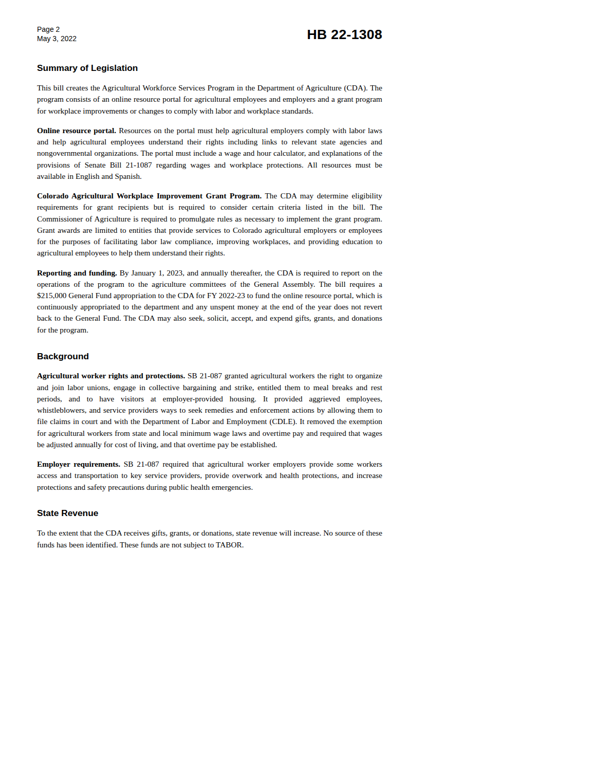Page 2
May 3, 2022
HB 22-1308
Summary of Legislation
This bill creates the Agricultural Workforce Services Program in the Department of Agriculture (CDA). The program consists of an online resource portal for agricultural employees and employers and a grant program for workplace improvements or changes to comply with labor and workplace standards.
Online resource portal. Resources on the portal must help agricultural employers comply with labor laws and help agricultural employees understand their rights including links to relevant state agencies and nongovernmental organizations. The portal must include a wage and hour calculator, and explanations of the provisions of Senate Bill 21-1087 regarding wages and workplace protections. All resources must be available in English and Spanish.
Colorado Agricultural Workplace Improvement Grant Program. The CDA may determine eligibility requirements for grant recipients but is required to consider certain criteria listed in the bill. The Commissioner of Agriculture is required to promulgate rules as necessary to implement the grant program. Grant awards are limited to entities that provide services to Colorado agricultural employers or employees for the purposes of facilitating labor law compliance, improving workplaces, and providing education to agricultural employees to help them understand their rights.
Reporting and funding. By January 1, 2023, and annually thereafter, the CDA is required to report on the operations of the program to the agriculture committees of the General Assembly. The bill requires a $215,000 General Fund appropriation to the CDA for FY 2022-23 to fund the online resource portal, which is continuously appropriated to the department and any unspent money at the end of the year does not revert back to the General Fund. The CDA may also seek, solicit, accept, and expend gifts, grants, and donations for the program.
Background
Agricultural worker rights and protections. SB 21-087 granted agricultural workers the right to organize and join labor unions, engage in collective bargaining and strike, entitled them to meal breaks and rest periods, and to have visitors at employer-provided housing. It provided aggrieved employees, whistleblowers, and service providers ways to seek remedies and enforcement actions by allowing them to file claims in court and with the Department of Labor and Employment (CDLE). It removed the exemption for agricultural workers from state and local minimum wage laws and overtime pay and required that wages be adjusted annually for cost of living, and that overtime pay be established.
Employer requirements. SB 21-087 required that agricultural worker employers provide some workers access and transportation to key service providers, provide overwork and health protections, and increase protections and safety precautions during public health emergencies.
State Revenue
To the extent that the CDA receives gifts, grants, or donations, state revenue will increase. No source of these funds has been identified. These funds are not subject to TABOR.